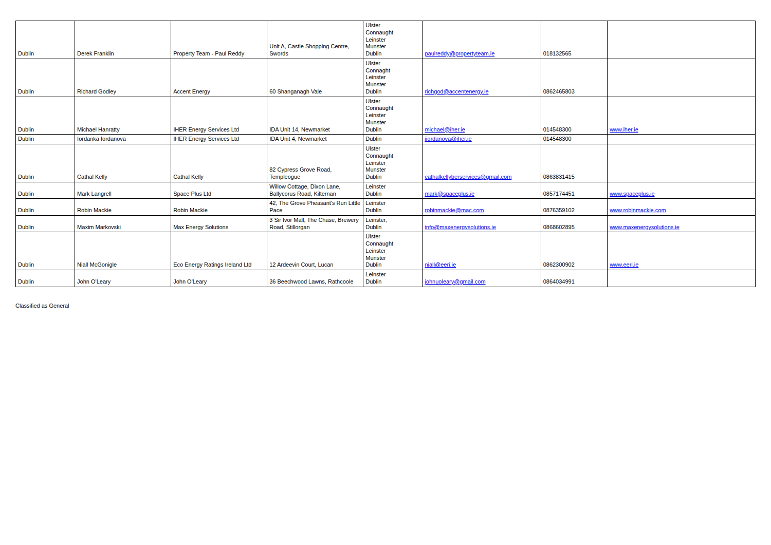| Dublin | Derek Franklin | Property Team - Paul Reddy | Unit A, Castle Shopping Centre, Swords | Ulster Connaught Leinster Munster Dublin | paulreddy@propertyteam.ie | 018132565 | |
| Dublin | Richard Godley | Accent Energy | 60 Shanganagh Vale | Ulster Connaght Leinster Munster Dublin | richgod@accentenergy.ie | 0862465803 | |
| Dublin | Michael Hanratty | IHER Energy Services Ltd | IDA Unit 14, Newmarket | Ulster Connaught Leinster Munster Dublin | michael@iher.ie | 014548300 | www.iher.ie |
| Dublin | Iordanka Iordanova | IHER Energy Services Ltd | IDA Unit 4, Newmarket | Dublin | iiordanova@iher.ie | 014548300 | |
| Dublin | Cathal Kelly | Cathal Kelly | 82 Cypress Grove Road, Templeogue | Ulster Connaught Leinster Munster Dublin | cathalkellyberservices@gmail.com | 0863831415 | |
| Dublin | Mark Langrell | Space Plus Ltd | Willow Cottage, Dixon Lane, Ballycorus Road, Kilternan | Leinster Dublin | mark@spaceplus.ie | 0857174451 | www.spaceplus.ie |
| Dublin | Robin Mackie | Robin Mackie | 42, The Grove Pheasant's Run Little Pace | Leinster Dublin | robinmackie@mac.com | 0876359102 | www.robinmackie.com |
| Dublin | Maxim Markovski | Max Energy Solutions | 3 Sir Ivor Mall, The Chase, Brewery Road, Stillorgan | Leinster, Dublin | info@maxenergysolutions.ie | 0868602895 | www.maxenergysolutions.ie |
| Dublin | Niall McGonigle | Eco Energy Ratings Ireland Ltd | 12 Ardeevin Court, Lucan | Ulster Connaught Leinster Munster Dublin | niall@eeri.ie | 0862300902 | www.eeri.ie |
| Dublin | John O'Leary | John O'Leary | 36 Beechwood Lawns, Rathcoole | Leinster Dublin | johnuoleary@gmail.com | 0864034991 | |
Classified as General